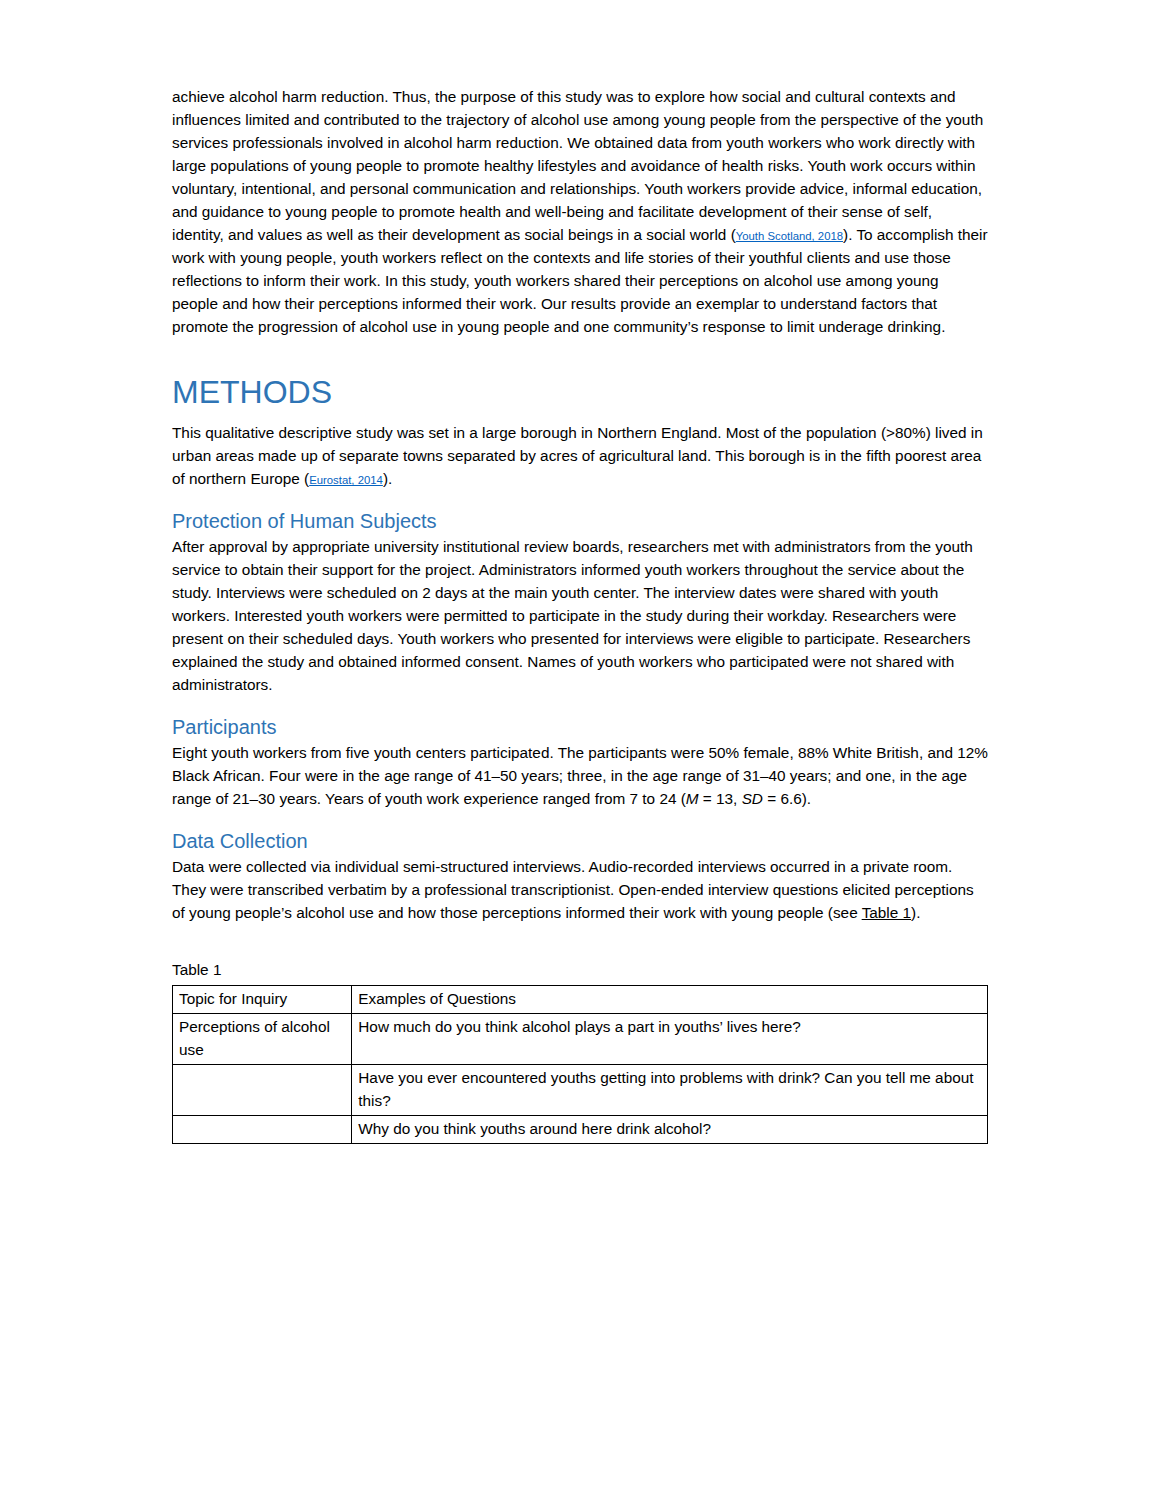achieve alcohol harm reduction. Thus, the purpose of this study was to explore how social and cultural contexts and influences limited and contributed to the trajectory of alcohol use among young people from the perspective of the youth services professionals involved in alcohol harm reduction. We obtained data from youth workers who work directly with large populations of young people to promote healthy lifestyles and avoidance of health risks. Youth work occurs within voluntary, intentional, and personal communication and relationships. Youth workers provide advice, informal education, and guidance to young people to promote health and well-being and facilitate development of their sense of self, identity, and values as well as their development as social beings in a social world (Youth Scotland, 2018). To accomplish their work with young people, youth workers reflect on the contexts and life stories of their youthful clients and use those reflections to inform their work. In this study, youth workers shared their perceptions on alcohol use among young people and how their perceptions informed their work. Our results provide an exemplar to understand factors that promote the progression of alcohol use in young people and one community’s response to limit underage drinking.
METHODS
This qualitative descriptive study was set in a large borough in Northern England. Most of the population (>80%) lived in urban areas made up of separate towns separated by acres of agricultural land. This borough is in the fifth poorest area of northern Europe (Eurostat, 2014).
Protection of Human Subjects
After approval by appropriate university institutional review boards, researchers met with administrators from the youth service to obtain their support for the project. Administrators informed youth workers throughout the service about the study. Interviews were scheduled on 2 days at the main youth center. The interview dates were shared with youth workers. Interested youth workers were permitted to participate in the study during their workday. Researchers were present on their scheduled days. Youth workers who presented for interviews were eligible to participate. Researchers explained the study and obtained informed consent. Names of youth workers who participated were not shared with administrators.
Participants
Eight youth workers from five youth centers participated. The participants were 50% female, 88% White British, and 12% Black African. Four were in the age range of 41–50 years; three, in the age range of 31–40 years; and one, in the age range of 21–30 years. Years of youth work experience ranged from 7 to 24 (M = 13, SD = 6.6).
Data Collection
Data were collected via individual semi-structured interviews. Audio-recorded interviews occurred in a private room. They were transcribed verbatim by a professional transcriptionist. Open-ended interview questions elicited perceptions of young people’s alcohol use and how those perceptions informed their work with young people (see Table 1).
Table 1
| Topic for Inquiry | Examples of Questions |
| Perceptions of alcohol use | How much do you think alcohol plays a part in youths’ lives here? |
| | Have you ever encountered youths getting into problems with drink? Can you tell me about this? |
| | Why do you think youths around here drink alcohol? |